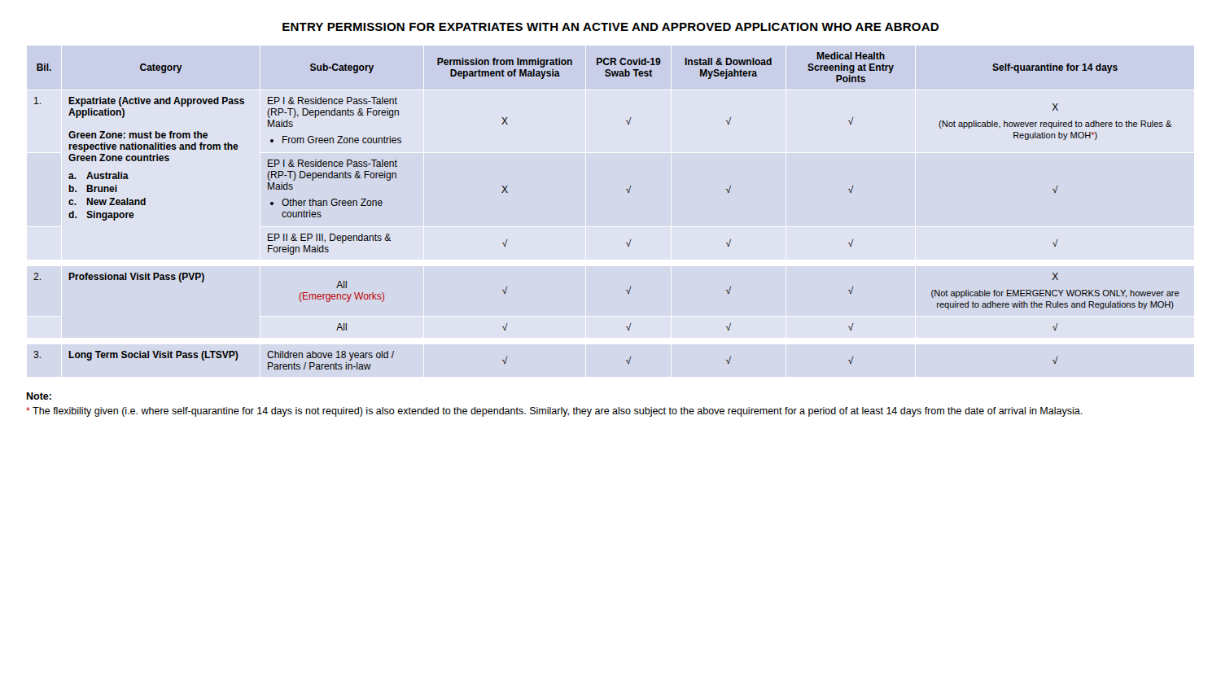ENTRY PERMISSION FOR EXPATRIATES WITH AN ACTIVE AND APPROVED APPLICATION WHO ARE ABROAD
| Bil. | Category | Sub-Category | Permission from Immigration Department of Malaysia | PCR Covid-19 Swab Test | Install & Download MySejahtera | Medical Health Screening at Entry Points | Self-quarantine for 14 days |
| --- | --- | --- | --- | --- | --- | --- | --- |
| 1. | Expatriate (Active and Approved Pass Application) Green Zone: must be from the respective nationalities and from the Green Zone countries a. Australia b. Brunei c. New Zealand d. Singapore | EP I & Residence Pass-Talent (RP-T), Dependants & Foreign Maids From Green Zone countries | X | √ | √ | √ | X (Not applicable, however required to adhere to the Rules & Regulation by MOH * ) |
| | EP I & Residence Pass-Talent (RP-T) Dependants & Foreign Maids Other than Green Zone countries | X | √ | √ | √ | √ |
| | EP II & EP III, Dependants & Foreign Maids | √ | √ | √ | √ | √ |
| 2. | Professional Visit Pass (PVP) | All (Emergency Works) | √ | √ | √ | √ | X (Not applicable for EMERGENCY WORKS ONLY, however are required to adhere with the Rules and Regulations by MOH) |
| | All | √ | √ | √ | √ | √ |
| 3. | Long Term Social Visit Pass (LTSVP) | Children above 18 years old / Parents / Parents in-law | √ | √ | √ | √ | √ |
Note:
* The flexibility given (i.e. where self-quarantine for 14 days is not required) is also extended to the dependants. Similarly, they are also subject to the above requirement for a period of at least 14 days from the date of arrival in Malaysia.